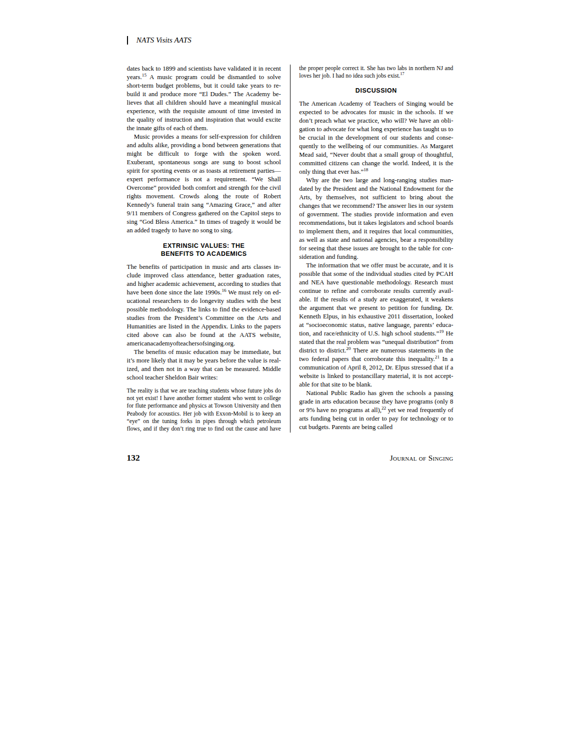NATS Visits AATS
dates back to 1899 and scientists have validated it in recent years.15 A music program could be dismantled to solve short-term budget problems, but it could take years to rebuild it and produce more “El Dudes.” The Academy believes that all children should have a meaningful musical experience, with the requisite amount of time invested in the quality of instruction and inspiration that would excite the innate gifts of each of them.
Music provides a means for self-expression for children and adults alike, providing a bond between generations that might be difficult to forge with the spoken word. Exuberant, spontaneous songs are sung to boost school spirit for sporting events or as toasts at retirement parties—expert performance is not a requirement. “We Shall Overcome” provided both comfort and strength for the civil rights movement. Crowds along the route of Robert Kennedy’s funeral train sang “Amazing Grace,” and after 9/11 members of Congress gathered on the Capitol steps to sing “God Bless America.” In times of tragedy it would be an added tragedy to have no song to sing.
EXTRINSIC VALUES: THE
BENEFITS TO ACADEMICS
The benefits of participation in music and arts classes include improved class attendance, better graduation rates, and higher academic achievement, according to studies that have been done since the late 1990s.16 We must rely on educational researchers to do longevity studies with the best possible methodology. The links to find the evidence-based studies from the President’s Committee on the Arts and Humanities are listed in the Appendix. Links to the papers cited above can also be found at the AATS website, americanacademyofteachersofsinging.org.
The benefits of music education may be immediate, but it’s more likely that it may be years before the value is realized, and then not in a way that can be measured. Middle school teacher Sheldon Bair writes:
The reality is that we are teaching students whose future jobs do not yet exist! I have another former student who went to college for flute performance and physics at Towson University and then Peabody for acoustics. Her job with Exxon-Mobil is to keep an “eye” on the tuning forks in pipes through which petroleum flows, and if they don’t ring true to find out the cause and have the proper people correct it. She has two labs in northern NJ and loves her job. I had no idea such jobs exist.17
DISCUSSION
The American Academy of Teachers of Singing would be expected to be advocates for music in the schools. If we don’t preach what we practice, who will? We have an obligation to advocate for what long experience has taught us to be crucial in the development of our students and consequently to the wellbeing of our communities. As Margaret Mead said, “Never doubt that a small group of thoughtful, committed citizens can change the world. Indeed, it is the only thing that ever has.”18
Why are the two large and long-ranging studies mandated by the President and the National Endowment for the Arts, by themselves, not sufficient to bring about the changes that we recommend? The answer lies in our system of government. The studies provide information and even recommendations, but it takes legislators and school boards to implement them, and it requires that local communities, as well as state and national agencies, bear a responsibility for seeing that these issues are brought to the table for consideration and funding.
The information that we offer must be accurate, and it is possible that some of the individual studies cited by PCAH and NEA have questionable methodology. Research must continue to refine and corroborate results currently available. If the results of a study are exaggerated, it weakens the argument that we present to petition for funding. Dr. Kenneth Elpus, in his exhaustive 2011 dissertation, looked at “socioeconomic status, native language, parents’ education, and race/ethnicity of U.S. high school students.”19 He stated that the real problem was “unequal distribution” from district to district.20 There are numerous statements in the two federal papers that corroborate this inequality.21 In a communication of April 8, 2012, Dr. Elpus stressed that if a website is linked to postancillary material, it is not acceptable for that site to be blank.
National Public Radio has given the schools a passing grade in arts education because they have programs (only 8 or 9% have no programs at all),22 yet we read frequently of arts funding being cut in order to pay for technology or to cut budgets. Parents are being called
132 Journal of Singing